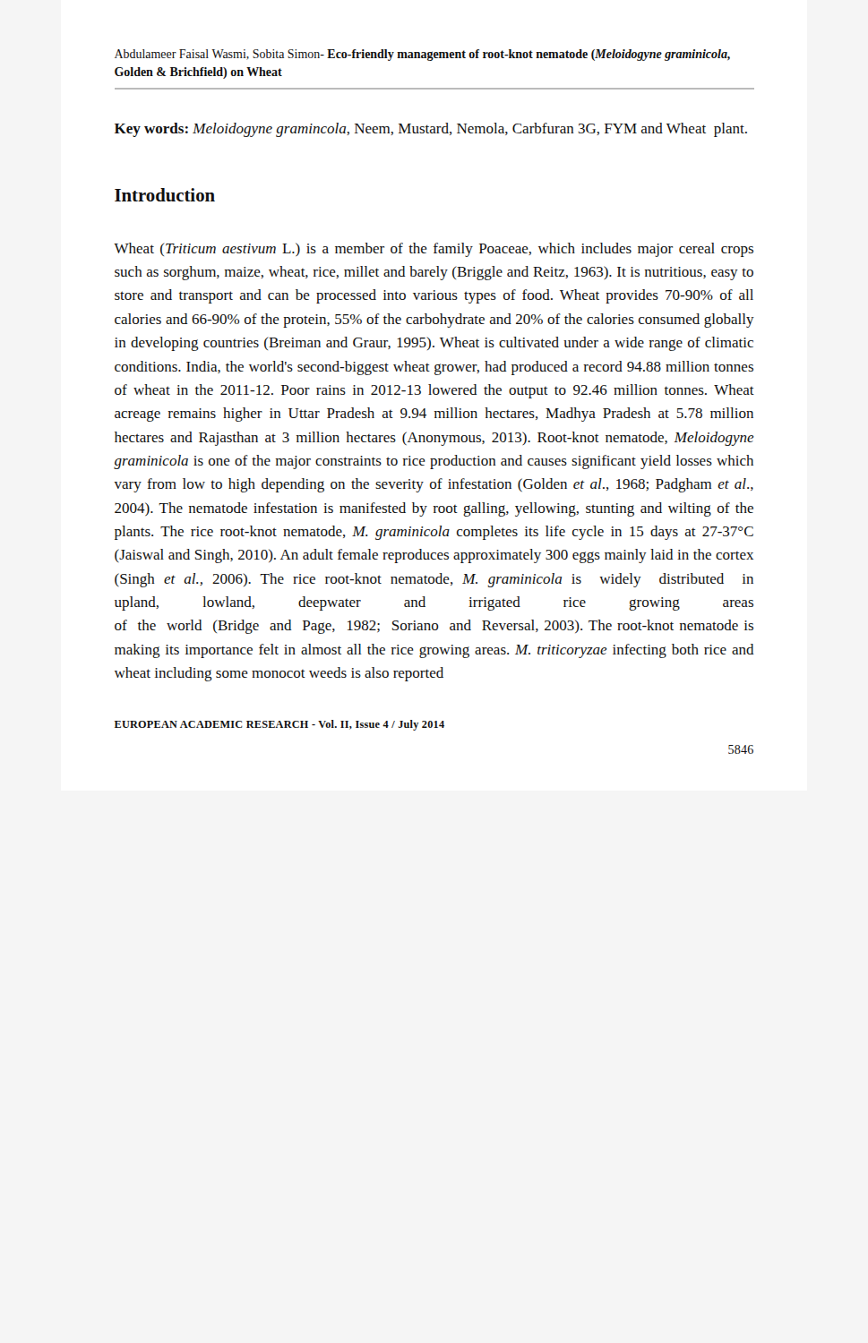Abdulameer Faisal Wasmi, Sobita Simon- Eco-friendly management of root-knot nematode (Meloidogyne graminicola, Golden & Brichfield) on Wheat
Key words: Meloidogyne gramincola, Neem, Mustard, Nemola, Carbfuran 3G, FYM and Wheat plant.
Introduction
Wheat (Triticum aestivum L.) is a member of the family Poaceae, which includes major cereal crops such as sorghum, maize, wheat, rice, millet and barely (Briggle and Reitz, 1963). It is nutritious, easy to store and transport and can be processed into various types of food. Wheat provides 70-90% of all calories and 66-90% of the protein, 55% of the carbohydrate and 20% of the calories consumed globally in developing countries (Breiman and Graur, 1995). Wheat is cultivated under a wide range of climatic conditions. India, the world's second-biggest wheat grower, had produced a record 94.88 million tonnes of wheat in the 2011-12. Poor rains in 2012-13 lowered the output to 92.46 million tonnes. Wheat acreage remains higher in Uttar Pradesh at 9.94 million hectares, Madhya Pradesh at 5.78 million hectares and Rajasthan at 3 million hectares (Anonymous, 2013). Root-knot nematode, Meloidogyne graminicola is one of the major constraints to rice production and causes significant yield losses which vary from low to high depending on the severity of infestation (Golden et al., 1968; Padgham et al., 2004). The nematode infestation is manifested by root galling, yellowing, stunting and wilting of the plants. The rice root-knot nematode, M. graminicola completes its life cycle in 15 days at 27-37°C (Jaiswal and Singh, 2010). An adult female reproduces approximately 300 eggs mainly laid in the cortex (Singh et al., 2006). The rice root-knot nematode, M. graminicola is widely distributed in upland, lowland, deepwater and irrigated rice growing areas of the world (Bridge and Page, 1982; Soriano and Reversal, 2003). The root-knot nematode is making its importance felt in almost all the rice growing areas. M. triticoryzae infecting both rice and wheat including some monocot weeds is also reported
EUROPEAN ACADEMIC RESEARCH - Vol. II, Issue 4 / July 2014 5846